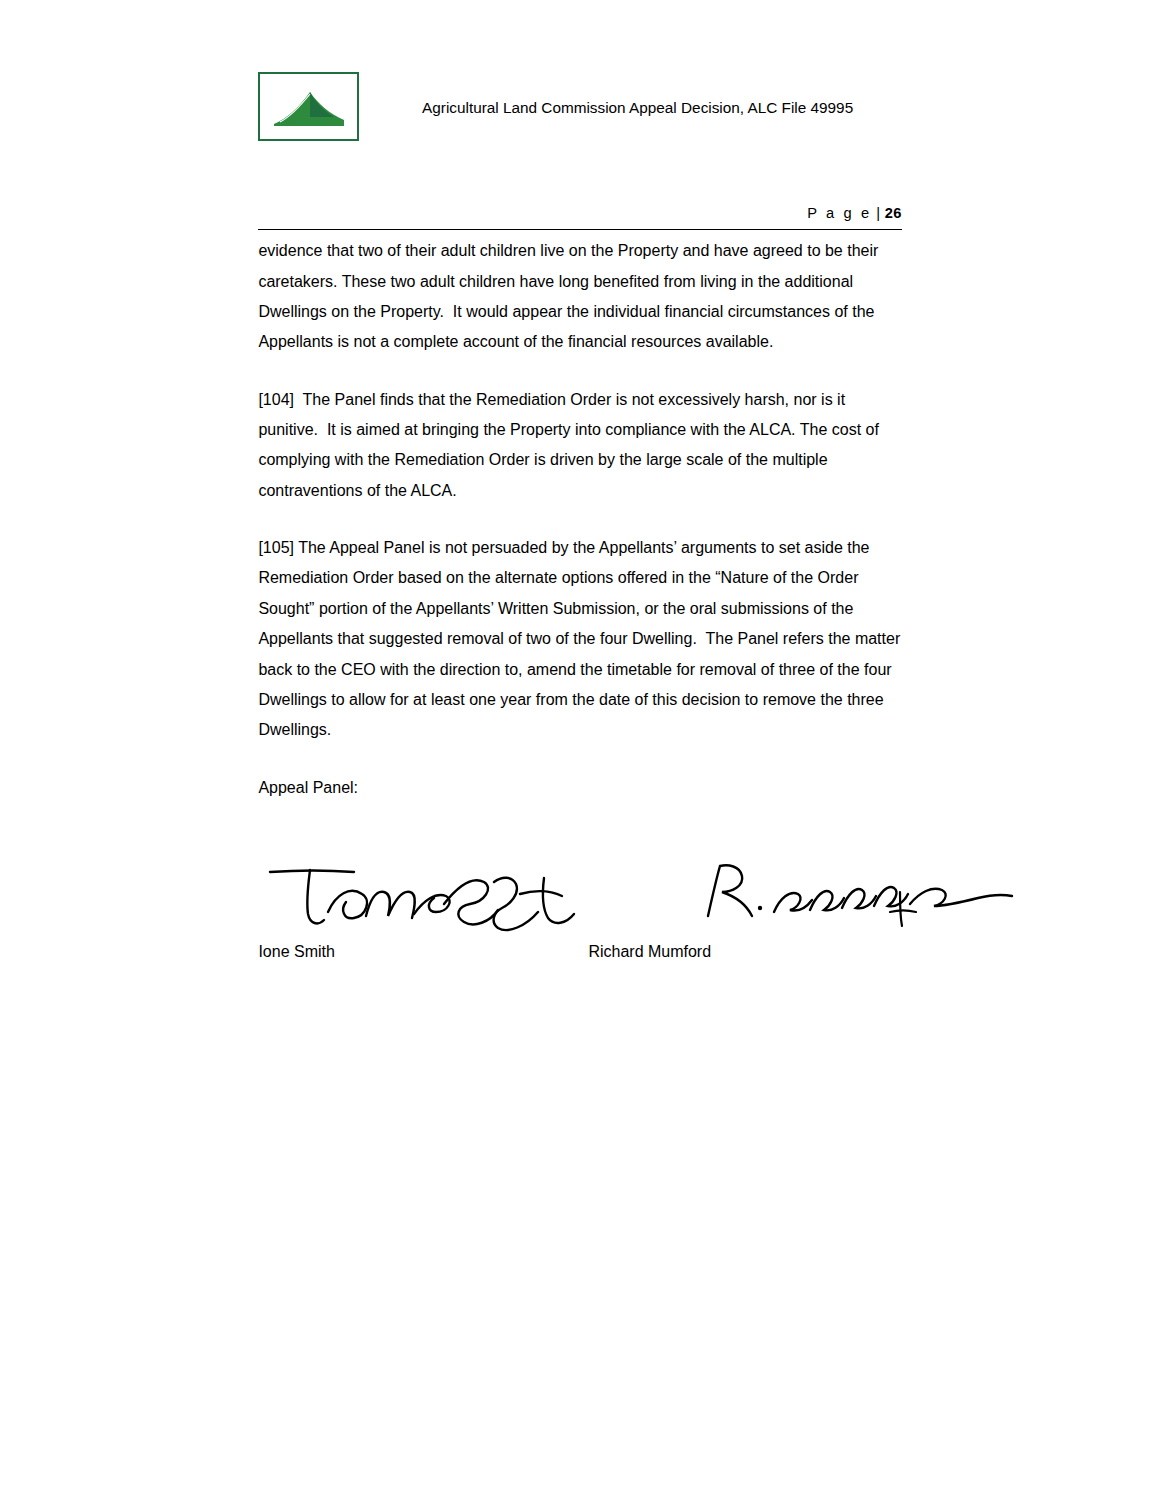Agricultural Land Commission Appeal Decision, ALC File 49995
P a g e | 26
evidence that two of their adult children live on the Property and have agreed to be their caretakers. These two adult children have long benefited from living in the additional Dwellings on the Property. It would appear the individual financial circumstances of the Appellants is not a complete account of the financial resources available.
[104] The Panel finds that the Remediation Order is not excessively harsh, nor is it punitive. It is aimed at bringing the Property into compliance with the ALCA. The cost of complying with the Remediation Order is driven by the large scale of the multiple contraventions of the ALCA.
[105] The Appeal Panel is not persuaded by the Appellants’ arguments to set aside the Remediation Order based on the alternate options offered in the “Nature of the Order Sought” portion of the Appellants’ Written Submission, or the oral submissions of the Appellants that suggested removal of two of the four Dwelling. The Panel refers the matter back to the CEO with the direction to, amend the timetable for removal of three of the four Dwellings to allow for at least one year from the date of this decision to remove the three Dwellings.
Appeal Panel:
| Ione Smith | Richard Mumford |